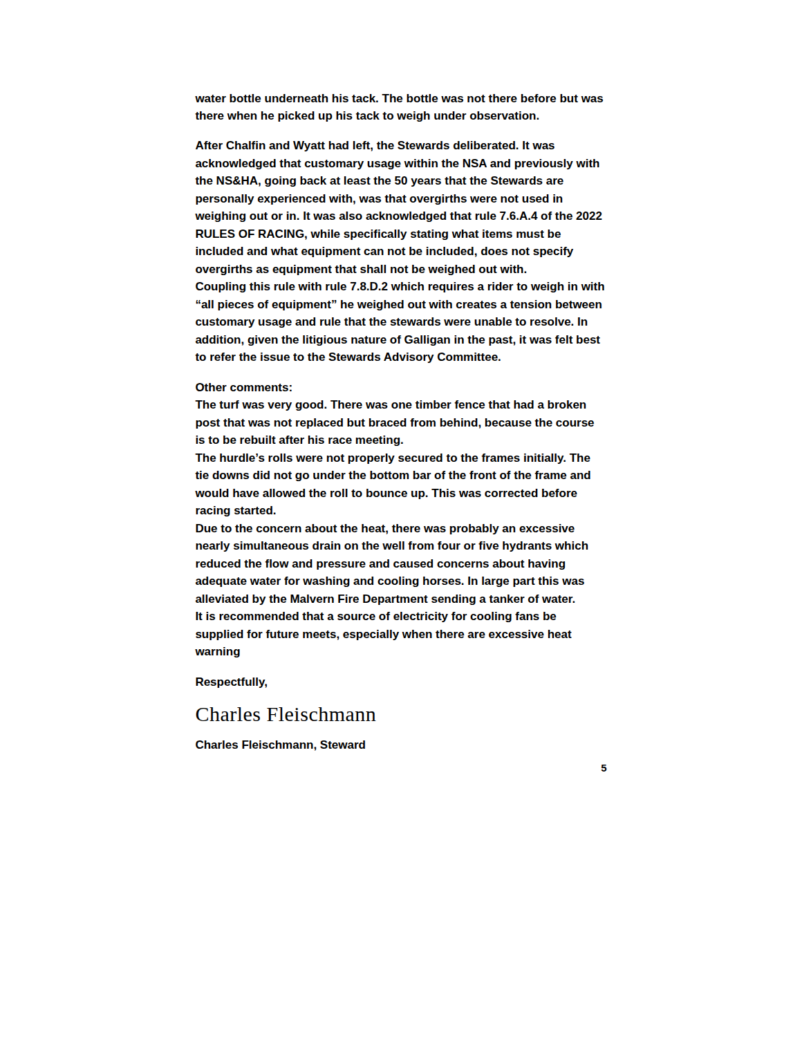water bottle underneath his tack. The bottle was not there before but was there when he picked up his tack to weigh under observation.
After Chalfin and Wyatt had left, the Stewards deliberated. It was acknowledged that customary usage within the NSA and previously with the NS&HA, going back at least the 50 years that the Stewards are personally experienced with, was that overgirths were not used in weighing out or in. It was also acknowledged that rule 7.6.A.4 of the 2022 RULES OF RACING, while specifically stating what items must be included and what equipment can not be included, does not specify overgirths as equipment that shall not be weighed out with.
Coupling this rule with rule 7.8.D.2 which requires a rider to weigh in with “all pieces of equipment” he weighed out with creates a tension between customary usage and rule that the stewards were unable to resolve. In addition, given the litigious nature of Galligan in the past, it was felt best to refer the issue to the Stewards Advisory Committee.
Other comments:
The turf was very good. There was one timber fence that had a broken post that was not replaced but braced from behind, because the course is to be rebuilt after his race meeting.
The hurdle’s rolls were not properly secured to the frames initially. The tie downs did not go under the bottom bar of the front of the frame and would have allowed the roll to bounce up. This was corrected before racing started.
Due to the concern about the heat, there was probably an excessive nearly simultaneous drain on the well from four or five hydrants which reduced the flow and pressure and caused concerns about having adequate water for washing and cooling horses. In large part this was alleviated by the Malvern Fire Department sending a tanker of water.
It is recommended that a source of electricity for cooling fans be supplied for future meets, especially when there are excessive heat warning
Respectfully,
Charles Fleischmann
Charles Fleischmann, Steward
5